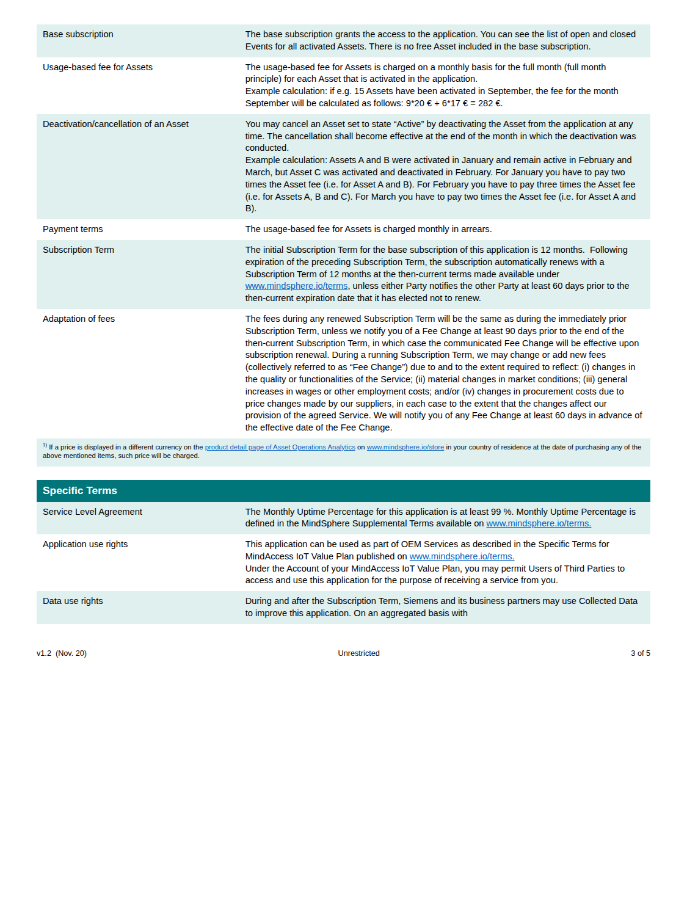| Base subscription | The base subscription grants the access to the application. You can see the list of open and closed Events for all activated Assets. There is no free Asset included in the base subscription. |
| Usage-based fee for Assets | The usage-based fee for Assets is charged on a monthly basis for the full month (full month principle) for each Asset that is activated in the application. Example calculation: if e.g. 15 Assets have been activated in September, the fee for the month September will be calculated as follows: 9*20 € + 6*17 € = 282 €. |
| Deactivation/cancellation of an Asset | You may cancel an Asset set to state “Active” by deactivating the Asset from the application at any time. The cancellation shall become effective at the end of the month in which the deactivation was conducted. Example calculation: Assets A and B were activated in January and remain active in February and March, but Asset C was activated and deactivated in February. For January you have to pay two times the Asset fee (i.e. for Asset A and B). For February you have to pay three times the Asset fee (i.e. for Assets A, B and C). For March you have to pay two times the Asset fee (i.e. for Asset A and B). |
| Payment terms | The usage-based fee for Assets is charged monthly in arrears. |
| Subscription Term | The initial Subscription Term for the base subscription of this application is 12 months. Following expiration of the preceding Subscription Term, the subscription automatically renews with a Subscription Term of 12 months at the then-current terms made available under www.mindsphere.io/terms , unless either Party notifies the other Party at least 60 days prior to the then-current expiration date that it has elected not to renew. |
| Adaptation of fees | The fees during any renewed Subscription Term will be the same as during the immediately prior Subscription Term, unless we notify you of a Fee Change at least 90 days prior to the end of the then-current Subscription Term, in which case the communicated Fee Change will be effective upon subscription renewal. During a running Subscription Term, we may change or add new fees (collectively referred to as “Fee Change”) due to and to the extent required to reflect: (i) changes in the quality or functionalities of the Service; (ii) material changes in market conditions; (iii) general increases in wages or other employment costs; and/or (iv) changes in procurement costs due to price changes made by our suppliers, in each case to the extent that the changes affect our provision of the agreed Service. We will notify you of any Fee Change at least 60 days in advance of the effective date of the Fee Change. |
| 1) If a price is displayed in a different currency on the product detail page of Asset Operations Analytics on www.mindsphere.io/store in your country of residence at the date of purchasing any of the above mentioned items, such price will be charged. |
| Specific Terms |
| Service Level Agreement | The Monthly Uptime Percentage for this application is at least 99 %. Monthly Uptime Percentage is defined in the MindSphere Supplemental Terms available on www.mindsphere.io/terms. |
| Application use rights | This application can be used as part of OEM Services as described in the Specific Terms for MindAccess IoT Value Plan published on www.mindsphere.io/terms. Under the Account of your MindAccess IoT Value Plan, you may permit Users of Third Parties to access and use this application for the purpose of receiving a service from you. |
| Data use rights | During and after the Subscription Term, Siemens and its business partners may use Collected Data to improve this application. On an aggregated basis with |
v1.2 (Nov. 20) Unrestricted 3 of 5